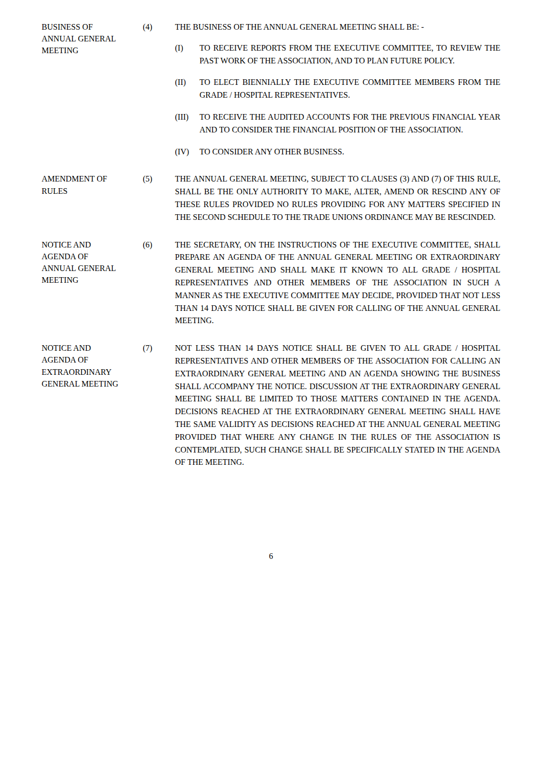| Business of Annual General Meeting | (4) | The business of the Annual General Meeting shall be: - (i) To receive reports from the Executive Committee, to review the past work of the Association, and to plan future policy. (ii) To elect biennially the Executive Committee members from the Grade / Hospital Representatives. (iii) To receive the audited accounts for the previous financial year and to consider the financial position of the Association. (iv) To consider any other business. |
| Amendment of Rules | (5) | The Annual General Meeting, subject to clauses (3) and (7) of this Rule, shall be the only authority to make, alter, amend or rescind any of these Rules provided no Rules providing for any matters specified in the Second Schedule to the Trade Unions Ordinance may be rescinded. |
| Notice and Agenda of Annual General Meeting | (6) | The Secretary, on the instructions of the Executive Committee, shall prepare an agenda of the Annual General Meeting or Extraordinary General Meeting and shall make it known to all Grade / Hospital Representatives and other members of the Association in such a manner as the Executive Committee may decide, provided that not less than 14 days notice shall be given for calling of the Annual General Meeting. |
| Notice and Agenda of Extraordinary General Meeting | (7) | Not less than 14 days notice shall be given to all Grade / Hospital Representatives and other members of the Association for calling an Extraordinary General Meeting and an agenda showing the business shall accompany the notice. Discussion at the Extraordinary General Meeting shall be limited to those matters contained in the agenda. Decisions reached at the Extraordinary General Meeting shall have the same validity as decisions reached at the Annual General Meeting provided that where any change in the Rules of the Association is contemplated, such change shall be specifically stated in the agenda of the meeting. |
6